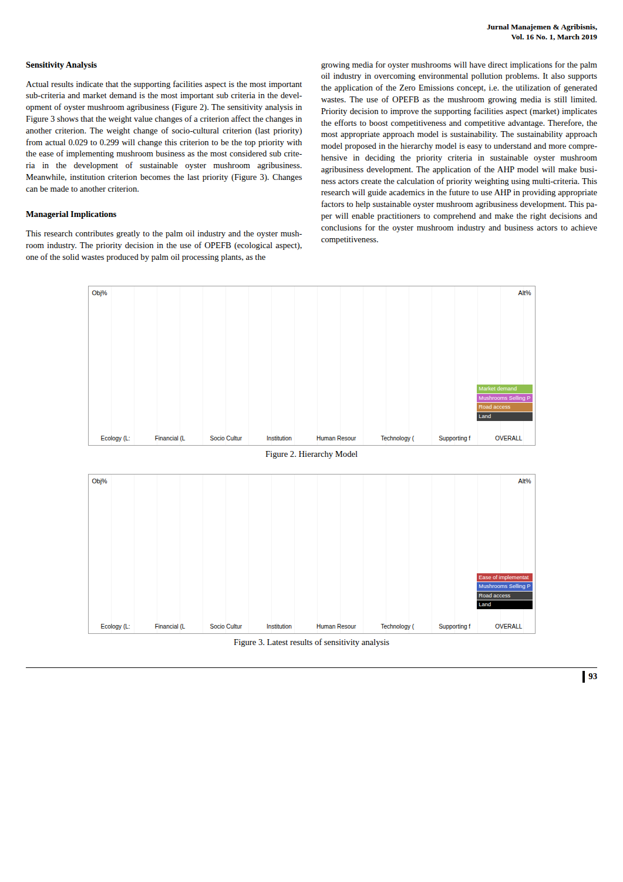Jurnal Manajemen & Agribisnis,
Vol. 16 No. 1, March 2019
Sensitivity Analysis
Actual results indicate that the supporting facilities aspect is the most important sub-criteria and market demand is the most important sub criteria in the development of oyster mushroom agribusiness (Figure 2). The sensitivity analysis in Figure 3 shows that the weight value changes of a criterion affect the changes in another criterion. The weight change of socio-cultural criterion (last priority) from actual 0.029 to 0.299 will change this criterion to be the top priority with the ease of implementing mushroom business as the most considered sub criteria in the development of sustainable oyster mushroom agribusiness. Meanwhile, institution criterion becomes the last priority (Figure 3). Changes can be made to another criterion.
Managerial Implications
This research contributes greatly to the palm oil industry and the oyster mushroom industry. The priority decision in the use of OPEFB (ecological aspect), one of the solid wastes produced by palm oil processing plants, as the
growing media for oyster mushrooms will have direct implications for the palm oil industry in overcoming environmental pollution problems. It also supports the application of the Zero Emissions concept, i.e. the utilization of generated wastes. The use of OPEFB as the mushroom growing media is still limited. Priority decision to improve the supporting facilities aspect (market) implicates the efforts to boost competitiveness and competitive advantage. Therefore, the most appropriate approach model is sustainability. The sustainability approach model proposed in the hierarchy model is easy to understand and more comprehensive in deciding the priority criteria in sustainable oyster mushroom agribusiness development. The application of the AHP model will make business actors create the calculation of priority weighting using multi-criteria. This research will guide academics in the future to use AHP in providing appropriate factors to help sustainable oyster mushroom agribusiness development. This paper will enable practitioners to comprehend and make the right decisions and conclusions for the oyster mushroom industry and business actors to achieve competitiveness.
Obj% Alt%
Market demand
Mushrooms Selling P
Road access
Land
Ecology (L: Financial (L Socio Cultur Institution Human Resour Technology ( Supporting f OVERALL
Figure 2. Hierarchy Model
Obj% Alt%
Ease of implementat
Mushrooms Selling P
Road access
Land
Ecology (L: Financial (L Socio Cultur Institution Human Resour Technology ( Supporting f OVERALL
Figure 3. Latest results of sensitivity analysis
93